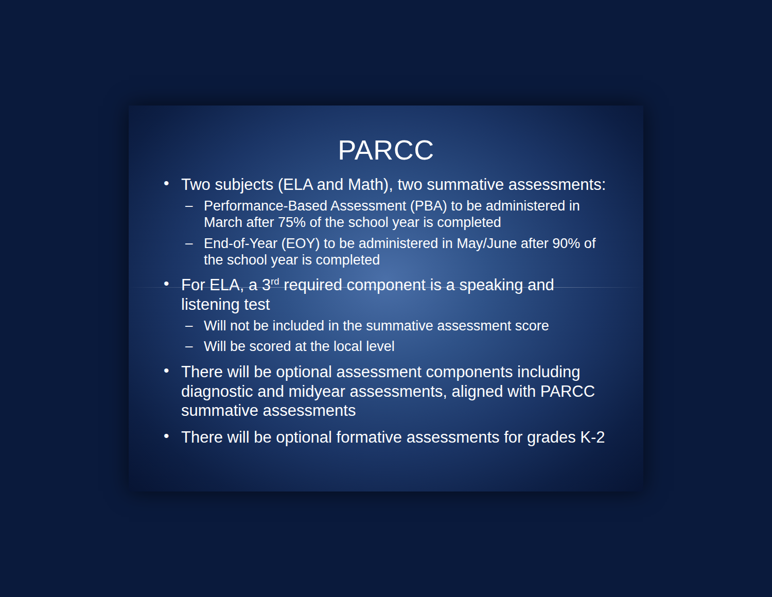PARCC
Two subjects (ELA and Math), two summative assessments:
Performance-Based Assessment (PBA) to be administered in March after 75% of the school year is completed
End-of-Year (EOY) to be administered in May/June after 90% of the school year is completed
For ELA, a 3rd required component is a speaking and listening test
Will not be included in the summative assessment score
Will be scored at the local level
There will be optional assessment components including diagnostic and midyear assessments, aligned with PARCC summative assessments
There will be optional formative assessments for grades K-2